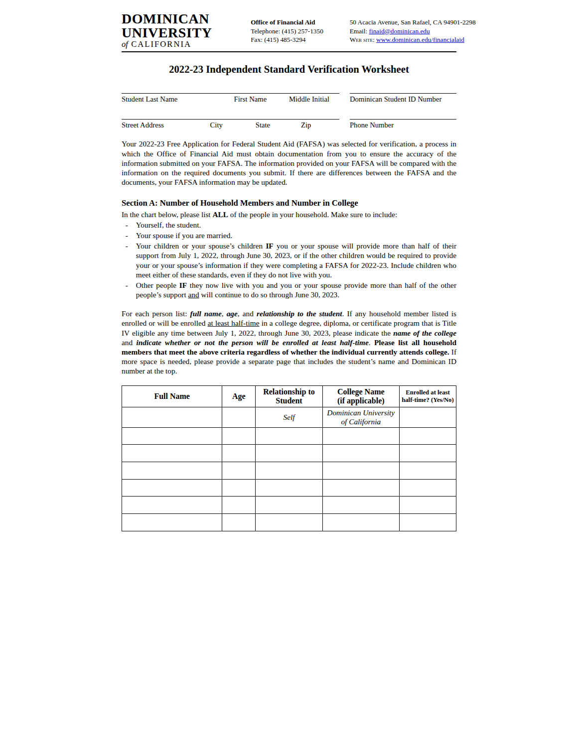DOMINICAN
UNIVERSITY
of CALIFORNIA
Office of Financial Aid
Telephone: (415) 257-1350
Fax: (415) 485-3294
50 Acacia Avenue, San Rafael, CA 94901-2298
Email: finaid@dominican.edu
Web site: www.dominican.edu/financialaid
2022-23 Independent Standard Verification Worksheet
Student Last Name First Name Middle Initial
Dominican Student ID Number
Street Address City State Zip
Phone Number
Your 2022-23 Free Application for Federal Student Aid (FAFSA) was selected for verification, a process in which the Office of Financial Aid must obtain documentation from you to ensure the accuracy of the information submitted on your FAFSA. The information provided on your FAFSA will be compared with the information on the required documents you submit. If there are differences between the FAFSA and the documents, your FAFSA information may be updated.
Section A: Number of Household Members and Number in College
In the chart below, please list ALL of the people in your household. Make sure to include:
Yourself, the student.
Your spouse if you are married.
Your children or your spouse’s children IF you or your spouse will provide more than half of their support from July 1, 2022, through June 30, 2023, or if the other children would be required to provide your or your spouse’s information if they were completing a FAFSA for 2022-23. Include children who meet either of these standards, even if they do not live with you.
Other people IF they now live with you and you or your spouse provide more than half of the other people’s support and will continue to do so through June 30, 2023.
For each person list: full name, age, and relationship to the student. If any household member listed is enrolled or will be enrolled at least half-time in a college degree, diploma, or certificate program that is Title IV eligible any time between July 1, 2022, through June 30, 2023, please indicate the name of the college and indicate whether or not the person will be enrolled at least half-time. Please list all household members that meet the above criteria regardless of whether the individual currently attends college. If more space is needed, please provide a separate page that includes the student’s name and Dominican ID number at the top.
| Full Name | Age | Relationship to Student | College Name (if applicable) | Enrolled at least half-time? (Yes/No) |
| --- | --- | --- | --- | --- |
| | | Self | Dominican University of California | |